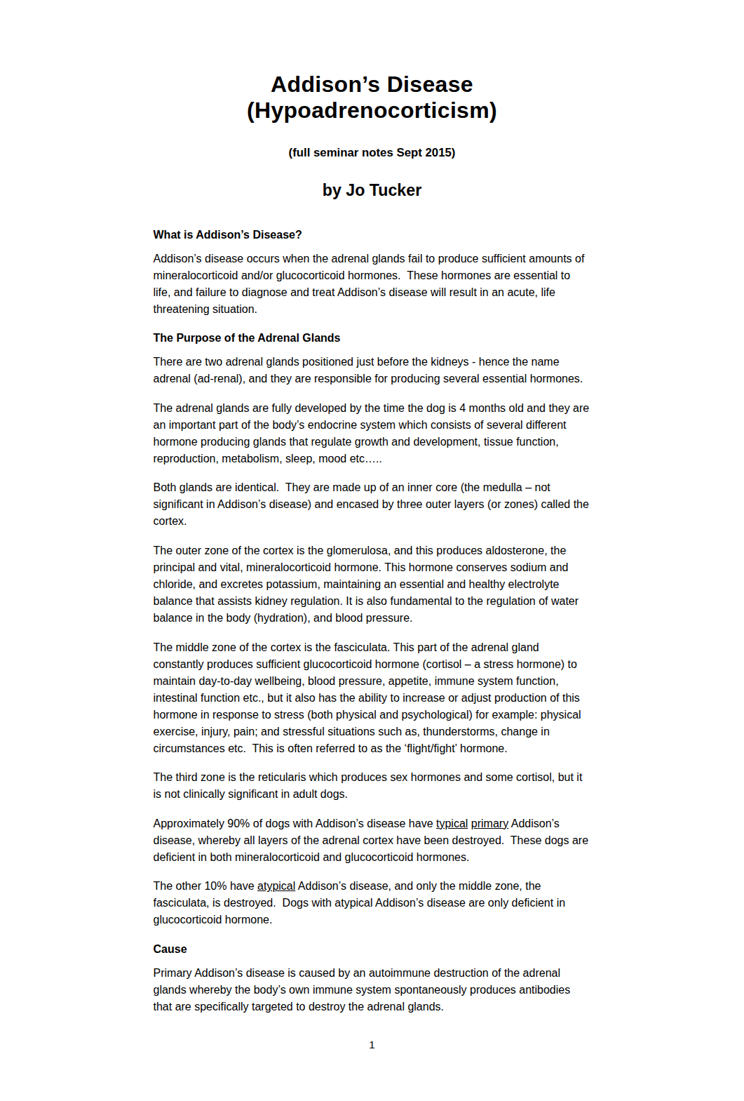Addison’s Disease (Hypoadrenocorticism)
(full seminar notes Sept 2015)
by Jo Tucker
What is Addison’s Disease?
Addison’s disease occurs when the adrenal glands fail to produce sufficient amounts of mineralocorticoid and/or glucocorticoid hormones. These hormones are essential to life, and failure to diagnose and treat Addison’s disease will result in an acute, life threatening situation.
The Purpose of the Adrenal Glands
There are two adrenal glands positioned just before the kidneys - hence the name adrenal (ad-renal), and they are responsible for producing several essential hormones.
The adrenal glands are fully developed by the time the dog is 4 months old and they are an important part of the body’s endocrine system which consists of several different hormone producing glands that regulate growth and development, tissue function, reproduction, metabolism, sleep, mood etc…..
Both glands are identical. They are made up of an inner core (the medulla – not significant in Addison’s disease) and encased by three outer layers (or zones) called the cortex.
The outer zone of the cortex is the glomerulosa, and this produces aldosterone, the principal and vital, mineralocorticoid hormone. This hormone conserves sodium and chloride, and excretes potassium, maintaining an essential and healthy electrolyte balance that assists kidney regulation. It is also fundamental to the regulation of water balance in the body (hydration), and blood pressure.
The middle zone of the cortex is the fasciculata. This part of the adrenal gland constantly produces sufficient glucocorticoid hormone (cortisol – a stress hormone) to maintain day-to-day wellbeing, blood pressure, appetite, immune system function, intestinal function etc., but it also has the ability to increase or adjust production of this hormone in response to stress (both physical and psychological) for example: physical exercise, injury, pain; and stressful situations such as, thunderstorms, change in circumstances etc. This is often referred to as the ‘flight/fight’ hormone.
The third zone is the reticularis which produces sex hormones and some cortisol, but it is not clinically significant in adult dogs.
Approximately 90% of dogs with Addison’s disease have typical primary Addison’s disease, whereby all layers of the adrenal cortex have been destroyed. These dogs are deficient in both mineralocorticoid and glucocorticoid hormones.
The other 10% have atypical Addison’s disease, and only the middle zone, the fasciculata, is destroyed. Dogs with atypical Addison’s disease are only deficient in glucocorticoid hormone.
Cause
Primary Addison’s disease is caused by an autoimmune destruction of the adrenal glands whereby the body’s own immune system spontaneously produces antibodies that are specifically targeted to destroy the adrenal glands.
1